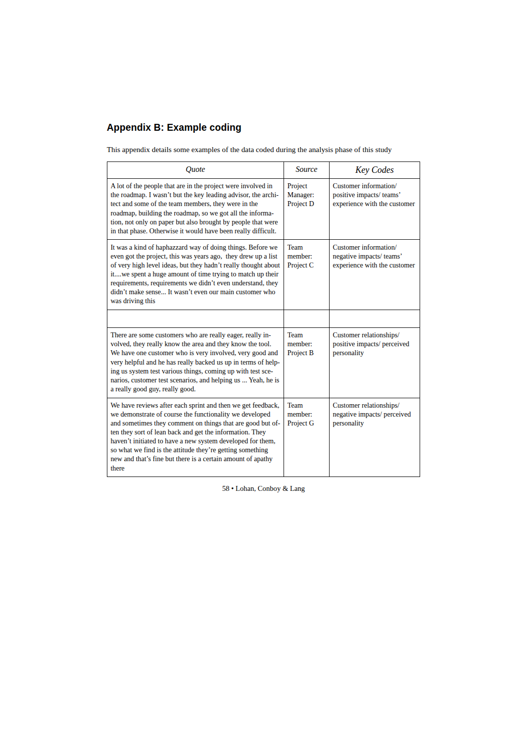Appendix B: Example coding
This appendix details some examples of the data coded during the analysis phase of this study
| Quote | Source | Key Codes |
| --- | --- | --- |
| A lot of the people that are in the project were involved in the roadmap. I wasn’t but the key leading advisor, the architect and some of the team members, they were in the roadmap, building the roadmap, so we got all the information, not only on paper but also brought by people that were in that phase. Otherwise it would have been really difficult. | Project Manager: Project D | Customer information/ positive impacts/ teams’ experience with the customer |
| It was a kind of haphazzard way of doing things. Before we even got the project, this was years ago, they drew up a list of very high level ideas, but they hadn’t really thought about it....we spent a huge amount of time trying to match up their requirements, requirements we didn’t even understand, they didn’t make sense... It wasn’t even our main customer who was driving this | Team member: Project C | Customer information/ negative impacts/ teams’ experience with the customer |
| There are some customers who are really eager, really involved, they really know the area and they know the tool. We have one customer who is very involved, very good and very helpful and he has really backed us up in terms of helping us system test various things, coming up with test scenarios, customer test scenarios, and helping us ... Yeah, he is a really good guy, really good. | Team member: Project B | Customer relationships/ positive impacts/ perceived personality |
| We have reviews after each sprint and then we get feedback, we demonstrate of course the functionality we developed and sometimes they comment on things that are good but often they sort of lean back and get the information. They haven’t initiated to have a new system developed for them, so what we find is the attitude they’re getting something new and that’s fine but there is a certain amount of apathy there | Team member: Project G | Customer relationships/ negative impacts/ perceived personality |
58 • Lohan, Conboy & Lang